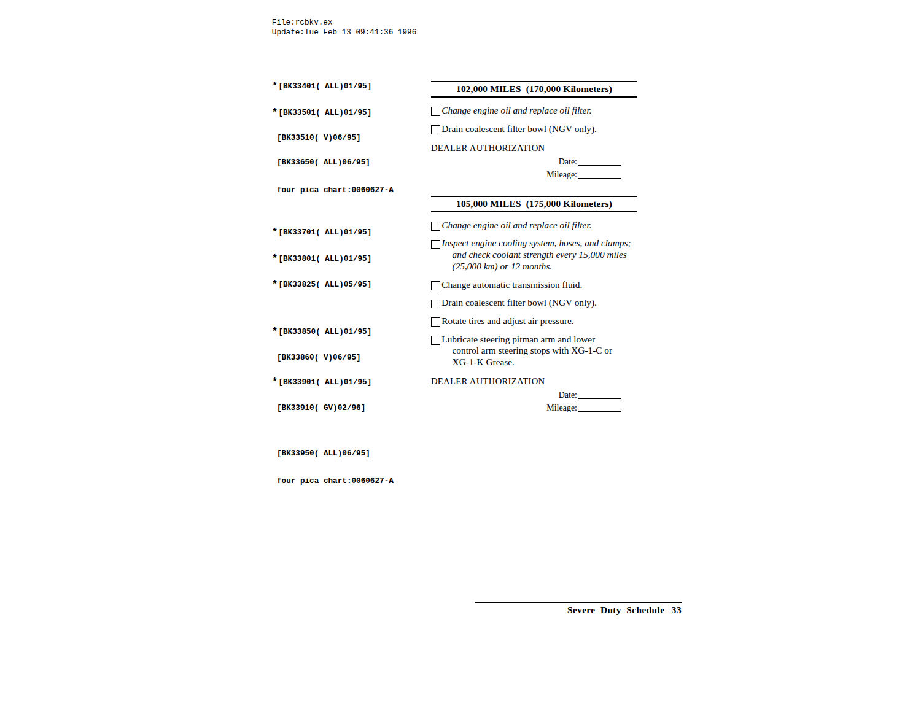File:rcbkv.ex
Update:Tue Feb 13 09:41:36 1996
*[BK33401( ALL)01/95]
*[BK33501( ALL)01/95]
[BK33510( V)06/95]
[BK33650( ALL)06/95]
four pica chart:0060627-A
*[BK33701( ALL)01/95]
*[BK33801( ALL)01/95]
*[BK33825( ALL)05/95]
*[BK33850( ALL)01/95]
[BK33860( V)06/95]
*[BK33901( ALL)01/95]
[BK33910( GV)02/96]
[BK33950( ALL)06/95]
four pica chart:0060627-A
102,000 MILES (170,000 Kilometers)
Change engine oil and replace oil filter.
Drain coalescent filter bowl (NGV only).
DEALER AUTHORIZATION
Date:
Mileage:
105,000 MILES (175,000 Kilometers)
Change engine oil and replace oil filter.
Inspect engine cooling system, hoses, and clamps; and check coolant strength every 15,000 miles (25,000 km) or 12 months.
Change automatic transmission fluid.
Drain coalescent filter bowl (NGV only).
Rotate tires and adjust air pressure.
Lubricate steering pitman arm and lower control arm steering stops with XG-1-C or XG-1-K Grease.
DEALER AUTHORIZATION
Date:
Mileage:
Severe Duty Schedule33